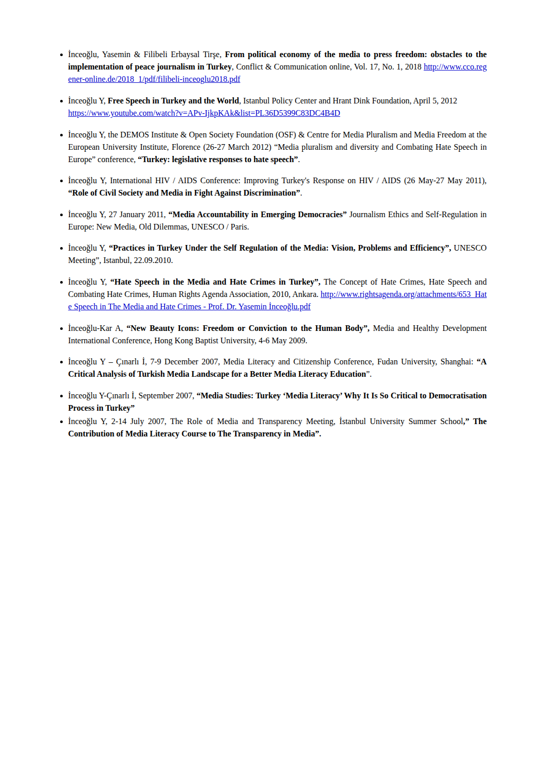İnceoğlu, Yasemin & Filibeli Erbaysal Tirşe, From political economy of the media to press freedom: obstacles to the implementation of peace journalism in Turkey, Conflict & Communication online, Vol. 17, No. 1, 2018 http://www.cco.regener-online.de/2018_1/pdf/filibeli-inceoglu2018.pdf
İnceoğlu Y, Free Speech in Turkey and the World, Istanbul Policy Center and Hrant Dink Foundation, April 5, 2012
https://www.youtube.com/watch?v=APv-IjkpKAk&list=PL36D5399C83DC4B4D
İnceoğlu Y, the DEMOS Institute & Open Society Foundation (OSF) & Centre for Media Pluralism and Media Freedom at the European University Institute, Florence (26-27 March 2012) “Media pluralism and diversity and Combating Hate Speech in Europe” conference, “Turkey: legislative responses to hate speech”.
İnceoğlu Y, International HIV / AIDS Conference: Improving Turkey's Response on HIV / AIDS (26 May-27 May 2011), “Role of Civil Society and Media in Fight Against Discrimination”.
İnceoğlu Y, 27 January 2011, “Media Accountability in Emerging Democracies” Journalism Ethics and Self-Regulation in Europe: New Media, Old Dilemmas, UNESCO / Paris.
İnceoğlu Y, “Practices in Turkey Under the Self Regulation of the Media: Vision, Problems and Efficiency”, UNESCO Meeting”, Istanbul, 22.09.2010.
İnceoğlu Y, “Hate Speech in the Media and Hate Crimes in Turkey”, The Concept of Hate Crimes, Hate Speech and Combating Hate Crimes, Human Rights Agenda Association, 2010, Ankara. http://www.rightsagenda.org/attachments/653_Hate Speech in The Media and Hate Crimes - Prof. Dr. Yasemin İnceoğlu.pdf
İnceoğlu-Kar A, “New Beauty Icons: Freedom or Conviction to the Human Body”, Media and Healthy Development International Conference, Hong Kong Baptist University, 4-6 May 2009.
İnceoğlu Y – Çınarlı İ, 7-9 December 2007, Media Literacy and Citizenship Conference, Fudan University, Shanghai: “A Critical Analysis of Turkish Media Landscape for a Better Media Literacy Education”.
İnceoğlu Y-Çınarlı İ, September 2007, “Media Studies: Turkey ‘Media Literacy’ Why It Is So Critical to Democratisation Process in Turkey”
İnceoğlu Y, 2-14 July 2007, The Role of Media and Transparency Meeting, İstanbul University Summer School,” The Contribution of Media Literacy Course to The Transparency in Media”.